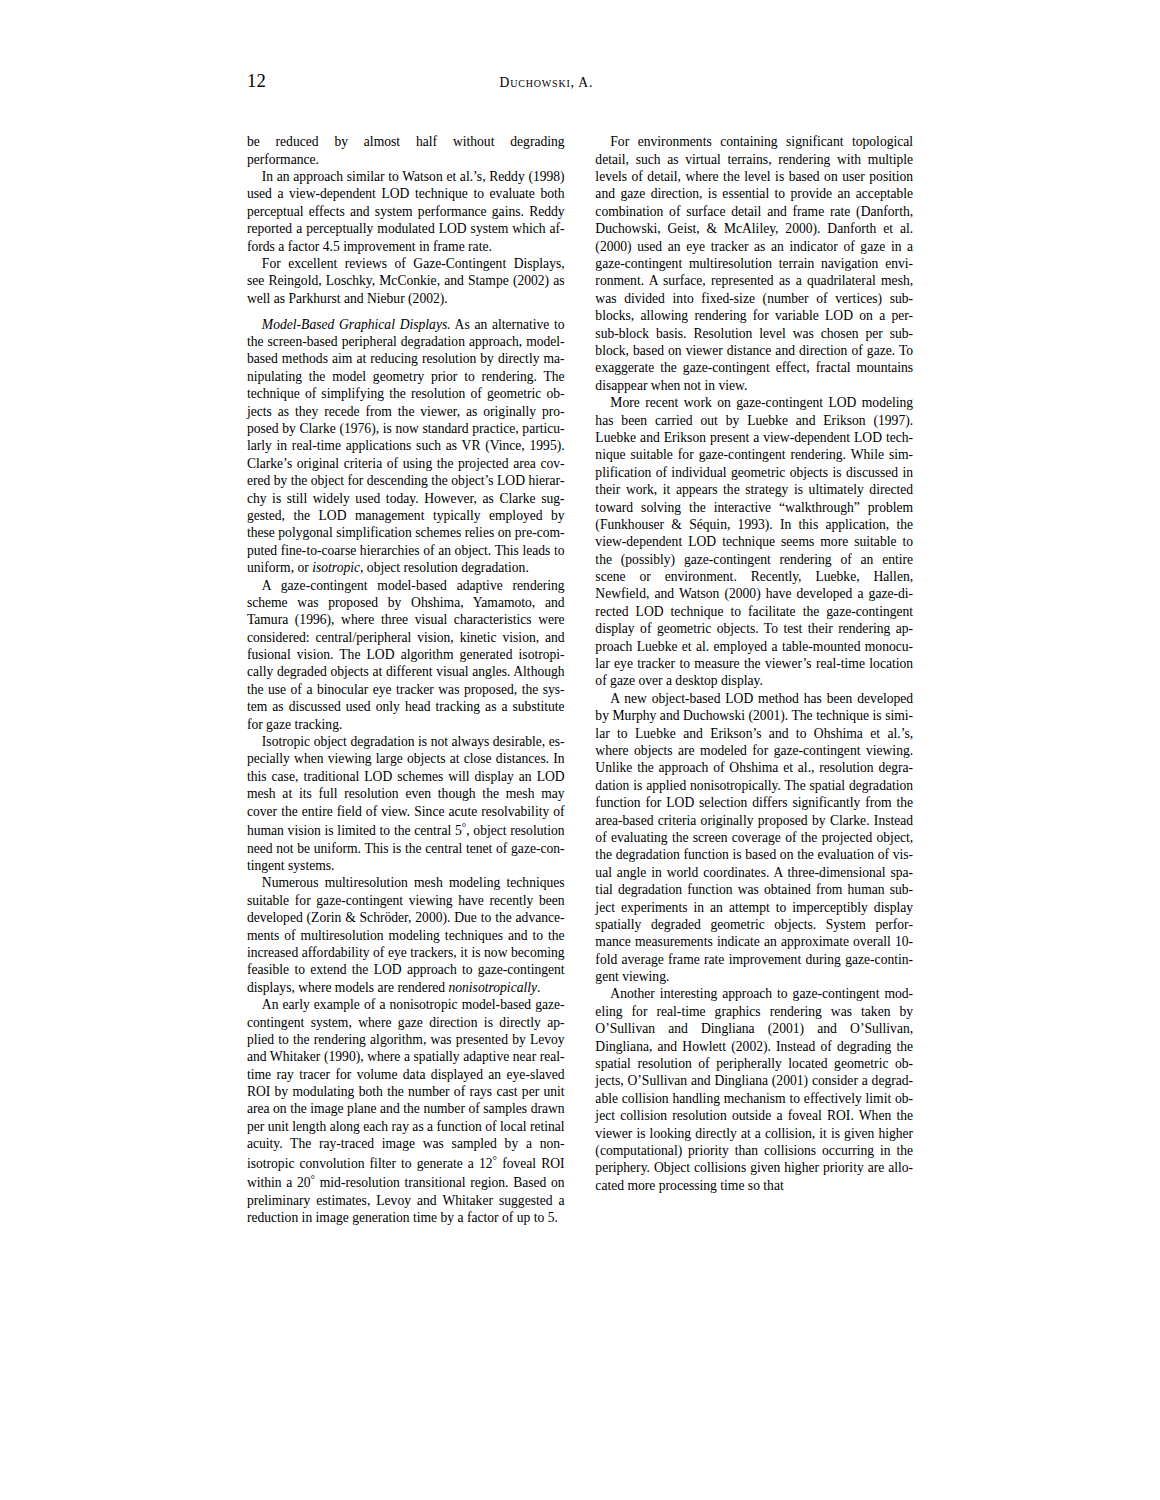12 Duchowski, A.
be reduced by almost half without degrading performance.
In an approach similar to Watson et al.’s, Reddy (1998) used a view-dependent LOD technique to evaluate both perceptual effects and system performance gains. Reddy reported a perceptually modulated LOD system which affords a factor 4.5 improvement in frame rate.
For excellent reviews of Gaze-Contingent Displays, see Reingold, Loschky, McConkie, and Stampe (2002) as well as Parkhurst and Niebur (2002).
Model-Based Graphical Displays. As an alternative to the screen-based peripheral degradation approach, model-based methods aim at reducing resolution by directly manipulating the model geometry prior to rendering. The technique of simplifying the resolution of geometric objects as they recede from the viewer, as originally proposed by Clarke (1976), is now standard practice, particularly in real-time applications such as VR (Vince, 1995). Clarke’s original criteria of using the projected area covered by the object for descending the object’s LOD hierarchy is still widely used today. However, as Clarke suggested, the LOD management typically employed by these polygonal simplification schemes relies on pre-computed fine-to-coarse hierarchies of an object. This leads to uniform, or isotropic, object resolution degradation.
A gaze-contingent model-based adaptive rendering scheme was proposed by Ohshima, Yamamoto, and Tamura (1996), where three visual characteristics were considered: central/peripheral vision, kinetic vision, and fusional vision. The LOD algorithm generated isotropically degraded objects at different visual angles. Although the use of a binocular eye tracker was proposed, the system as discussed used only head tracking as a substitute for gaze tracking.
Isotropic object degradation is not always desirable, especially when viewing large objects at close distances. In this case, traditional LOD schemes will display an LOD mesh at its full resolution even though the mesh may cover the entire field of view. Since acute resolvability of human vision is limited to the central 5°, object resolution need not be uniform. This is the central tenet of gaze-contingent systems.
Numerous multiresolution mesh modeling techniques suitable for gaze-contingent viewing have recently been developed (Zorin & Schröder, 2000). Due to the advancements of multiresolution modeling techniques and to the increased affordability of eye trackers, it is now becoming feasible to extend the LOD approach to gaze-contingent displays, where models are rendered nonisotropically.
An early example of a nonisotropic model-based gaze-contingent system, where gaze direction is directly applied to the rendering algorithm, was presented by Levoy and Whitaker (1990), where a spatially adaptive near real-time ray tracer for volume data displayed an eye-slaved ROI by modulating both the number of rays cast per unit area on the image plane and the number of samples drawn per unit length along each ray as a function of local retinal acuity. The ray-traced image was sampled by a nonisotropic convolution filter to generate a 12° foveal ROI within a 20° mid-resolution transitional region. Based on preliminary estimates, Levoy and Whitaker suggested a reduction in image generation time by a factor of up to 5.
For environments containing significant topological detail, such as virtual terrains, rendering with multiple levels of detail, where the level is based on user position and gaze direction, is essential to provide an acceptable combination of surface detail and frame rate (Danforth, Duchowski, Geist, & McAliley, 2000). Danforth et al. (2000) used an eye tracker as an indicator of gaze in a gaze-contingent multiresolution terrain navigation environment. A surface, represented as a quadrilateral mesh, was divided into fixed-size (number of vertices) sub-blocks, allowing rendering for variable LOD on a per-sub-block basis. Resolution level was chosen per sub-block, based on viewer distance and direction of gaze. To exaggerate the gaze-contingent effect, fractal mountains disappear when not in view.
More recent work on gaze-contingent LOD modeling has been carried out by Luebke and Erikson (1997). Luebke and Erikson present a view-dependent LOD technique suitable for gaze-contingent rendering. While simplification of individual geometric objects is discussed in their work, it appears the strategy is ultimately directed toward solving the interactive “walkthrough” problem (Funkhouser & Séquin, 1993). In this application, the view-dependent LOD technique seems more suitable to the (possibly) gaze-contingent rendering of an entire scene or environment. Recently, Luebke, Hallen, Newfield, and Watson (2000) have developed a gaze-directed LOD technique to facilitate the gaze-contingent display of geometric objects. To test their rendering approach Luebke et al. employed a table-mounted monocular eye tracker to measure the viewer’s real-time location of gaze over a desktop display.
A new object-based LOD method has been developed by Murphy and Duchowski (2001). The technique is similar to Luebke and Erikson’s and to Ohshima et al.’s, where objects are modeled for gaze-contingent viewing. Unlike the approach of Ohshima et al., resolution degradation is applied nonisotropically. The spatial degradation function for LOD selection differs significantly from the area-based criteria originally proposed by Clarke. Instead of evaluating the screen coverage of the projected object, the degradation function is based on the evaluation of visual angle in world coordinates. A three-dimensional spatial degradation function was obtained from human subject experiments in an attempt to imperceptibly display spatially degraded geometric objects. System performance measurements indicate an approximate overall 10-fold average frame rate improvement during gaze-contingent viewing.
Another interesting approach to gaze-contingent modeling for real-time graphics rendering was taken by O’Sullivan and Dingliana (2001) and O’Sullivan, Dingliana, and Howlett (2002). Instead of degrading the spatial resolution of peripherally located geometric objects, O’Sullivan and Dingliana (2001) consider a degradable collision handling mechanism to effectively limit object collision resolution outside a foveal ROI. When the viewer is looking directly at a collision, it is given higher (computational) priority than collisions occurring in the periphery. Object collisions given higher priority are allocated more processing time so that